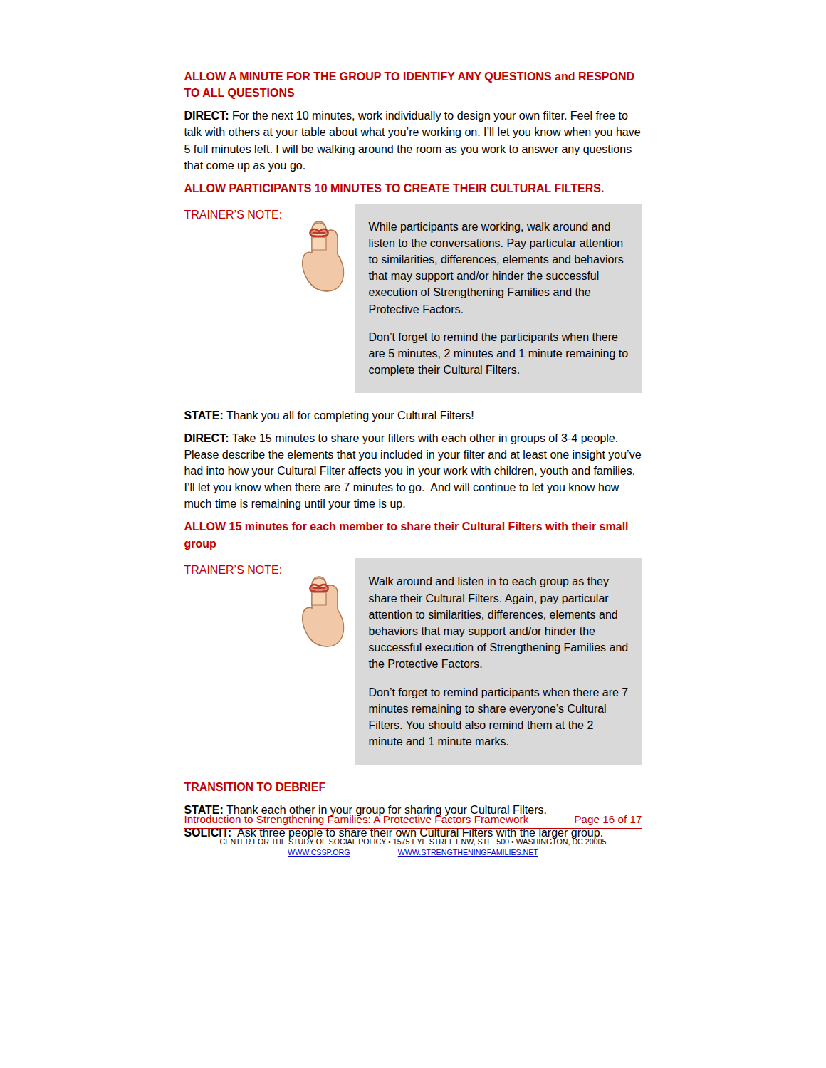ALLOW A MINUTE FOR THE GROUP TO IDENTIFY ANY QUESTIONS and RESPOND TO ALL QUESTIONS
DIRECT: For the next 10 minutes, work individually to design your own filter. Feel free to talk with others at your table about what you’re working on. I’ll let you know when you have 5 full minutes left. I will be walking around the room as you work to answer any questions that come up as you go.
ALLOW PARTICIPANTS 10 MINUTES TO CREATE THEIR CULTURAL FILTERS.
TRAINER’S NOTE:
While participants are working, walk around and listen to the conversations. Pay particular attention to similarities, differences, elements and behaviors that may support and/or hinder the successful execution of Strengthening Families and the Protective Factors.
Don’t forget to remind the participants when there are 5 minutes, 2 minutes and 1 minute remaining to complete their Cultural Filters.
STATE: Thank you all for completing your Cultural Filters!
DIRECT: Take 15 minutes to share your filters with each other in groups of 3-4 people. Please describe the elements that you included in your filter and at least one insight you’ve had into how your Cultural Filter affects you in your work with children, youth and families. I’ll let you know when there are 7 minutes to go. And will continue to let you know how much time is remaining until your time is up.
ALLOW 15 minutes for each member to share their Cultural Filters with their small group
TRAINER’S NOTE:
Walk around and listen in to each group as they share their Cultural Filters. Again, pay particular attention to similarities, differences, elements and behaviors that may support and/or hinder the successful execution of Strengthening Families and the Protective Factors.
Don’t forget to remind participants when there are 7 minutes remaining to share everyone’s Cultural Filters. You should also remind them at the 2 minute and 1 minute marks.
TRANSITION TO DEBRIEF
STATE: Thank each other in your group for sharing your Cultural Filters.
SOLICIT: Ask three people to share their own Cultural Filters with the larger group.
Introduction to Strengthening Families: A Protective Factors Framework
Page 16 of 17
CENTER FOR THE STUDY OF SOCIAL POLICY • 1575 EYE STREET NW, STE. 500 • WASHINGTON, DC 20005
WWW.CSSP.ORG WWW.STRENGTHENINGFAMILIES.NET